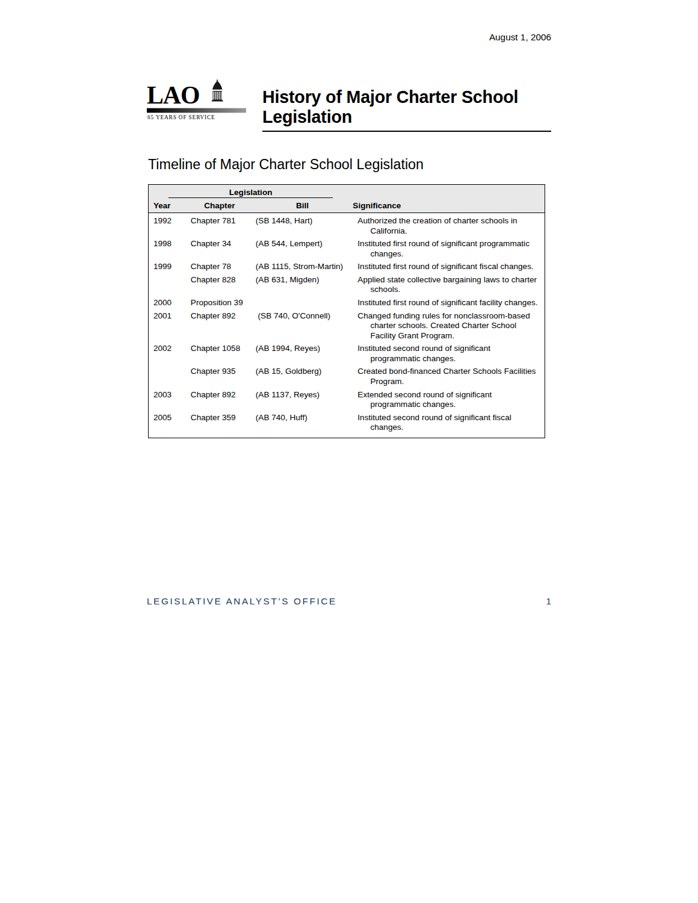August 1, 2006
LAO 65 YEARS OF SERVICE
History of Major Charter School Legislation
Timeline of Major Charter School Legislation
| Legislation | Significance |
| --- | --- |
| Year | Chapter | Bill |
| 1992 | Chapter 781 | (SB 1448, Hart) | Authorized the creation of charter schools in California. |
| 1998 | Chapter 34 | (AB 544, Lempert) | Instituted first round of significant programmatic changes. |
| 1999 | Chapter 78 | (AB 1115, Strom-Martin) | Instituted first round of significant fiscal changes. |
| | Chapter 828 | (AB 631, Migden) | Applied state collective bargaining laws to charter schools. |
| 2000 | Proposition 39 | Instituted first round of significant facility changes. |
| 2001 | Chapter 892 | (SB 740, O'Connell) | Changed funding rules for nonclassroom-based charter schools. Created Charter School Facility Grant Program. |
| 2002 | Chapter 1058 | (AB 1994, Reyes) | Instituted second round of significant programmatic changes. |
| | Chapter 935 | (AB 15, Goldberg) | Created bond-financed Charter Schools Facilities Program. |
| 2003 | Chapter 892 | (AB 1137, Reyes) | Extended second round of significant programmatic changes. |
| 2005 | Chapter 359 | (AB 740, Huff) | Instituted second round of significant fiscal changes. |
LEGISLATIVE ANALYST’S OFFICE
1